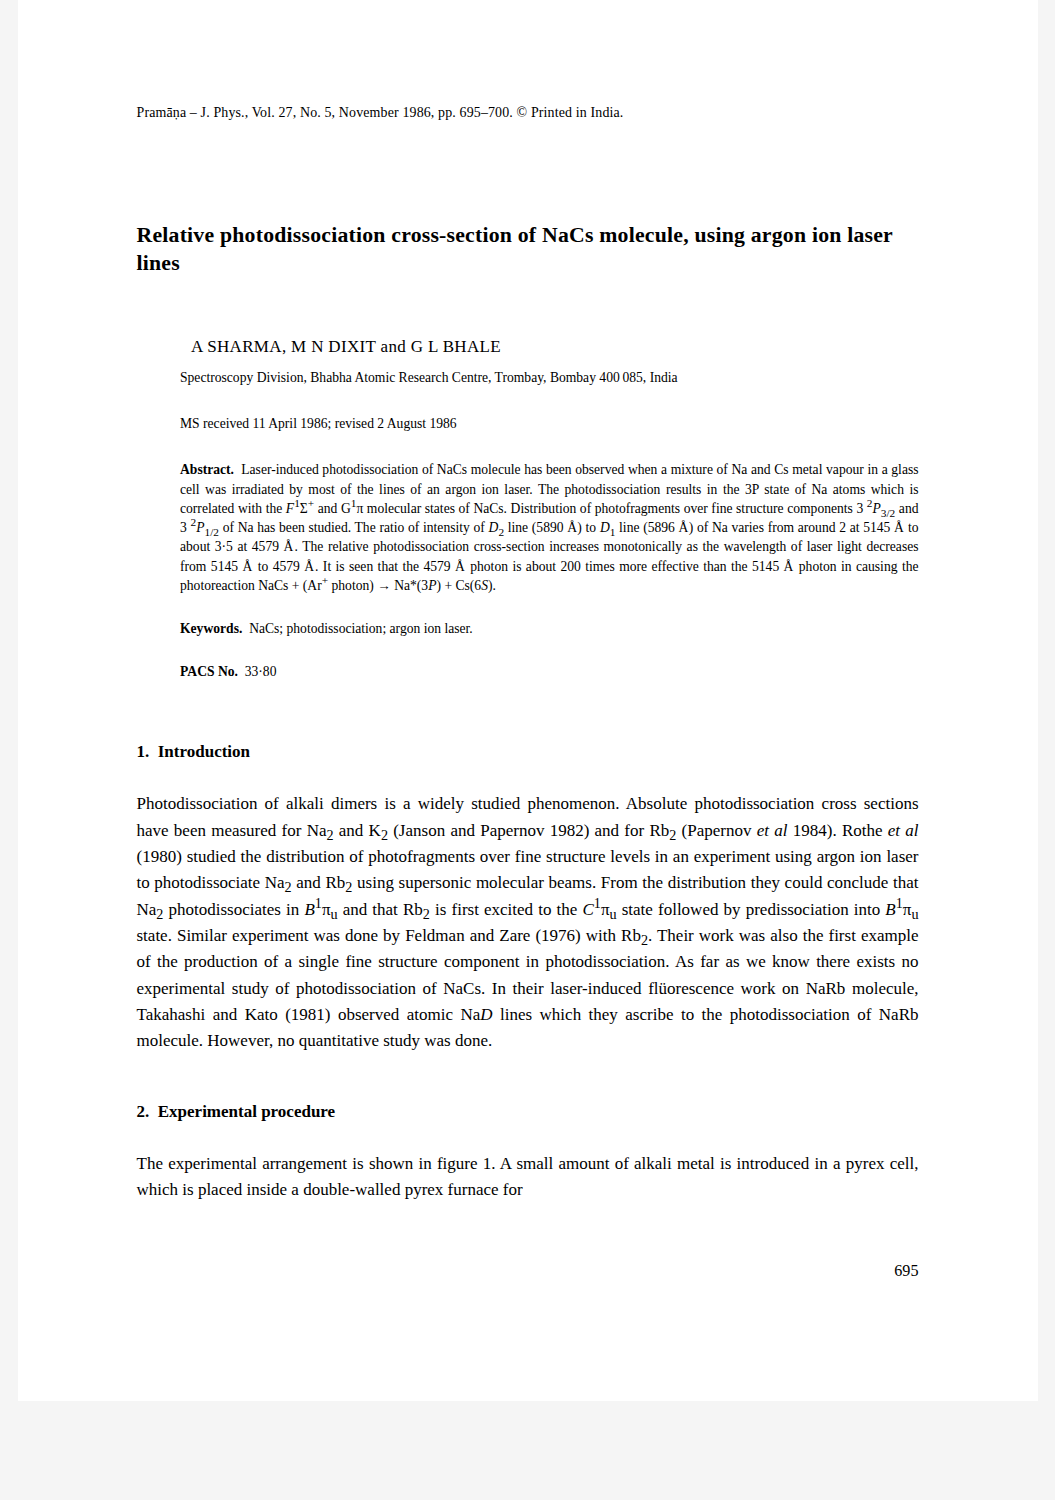Pramāṇa – J. Phys., Vol. 27, No. 5, November 1986, pp. 695–700. © Printed in India.
Relative photodissociation cross-section of NaCs molecule, using argon ion laser lines
A SHARMA, M N DIXIT and G L BHALE
Spectroscopy Division, Bhabha Atomic Research Centre, Trombay, Bombay 400 085, India
MS received 11 April 1986; revised 2 August 1986
Abstract. Laser-induced photodissociation of NaCs molecule has been observed when a mixture of Na and Cs metal vapour in a glass cell was irradiated by most of the lines of an argon ion laser. The photodissociation results in the 3P state of Na atoms which is correlated with the F1Σ+ and G1π molecular states of NaCs. Distribution of photofragments over fine structure components 3 2P3/2 and 3 2P1/2 of Na has been studied. The ratio of intensity of D2 line (5890 Å) to D1 line (5896 Å) of Na varies from around 2 at 5145 Å to about 3·5 at 4579 Å. The relative photodissociation cross-section increases monotonically as the wavelength of laser light decreases from 5145 Å to 4579 Å. It is seen that the 4579 Å photon is about 200 times more effective than the 5145 Å photon in causing the photoreaction NaCs + (Ar+ photon) → Na*(3P) + Cs(6S).
Keywords. NaCs; photodissociation; argon ion laser.
PACS No. 33·80
1. Introduction
Photodissociation of alkali dimers is a widely studied phenomenon. Absolute photodissociation cross sections have been measured for Na2 and K2 (Janson and Papernov 1982) and for Rb2 (Papernov et al 1984). Rothe et al (1980) studied the distribution of photofragments over fine structure levels in an experiment using argon ion laser to photodissociate Na2 and Rb2 using supersonic molecular beams. From the distribution they could conclude that Na2 photodissociates in B1πu and that Rb2 is first excited to the C1πu state followed by predissociation into B1πu state. Similar experiment was done by Feldman and Zare (1976) with Rb2. Their work was also the first example of the production of a single fine structure component in photodissociation. As far as we know there exists no experimental study of photodissociation of NaCs. In their laser-induced flüorescence work on NaRb molecule, Takahashi and Kato (1981) observed atomic NaD lines which they ascribe to the photodissociation of NaRb molecule. However, no quantitative study was done.
2. Experimental procedure
The experimental arrangement is shown in figure 1. A small amount of alkali metal is introduced in a pyrex cell, which is placed inside a double-walled pyrex furnace for
695